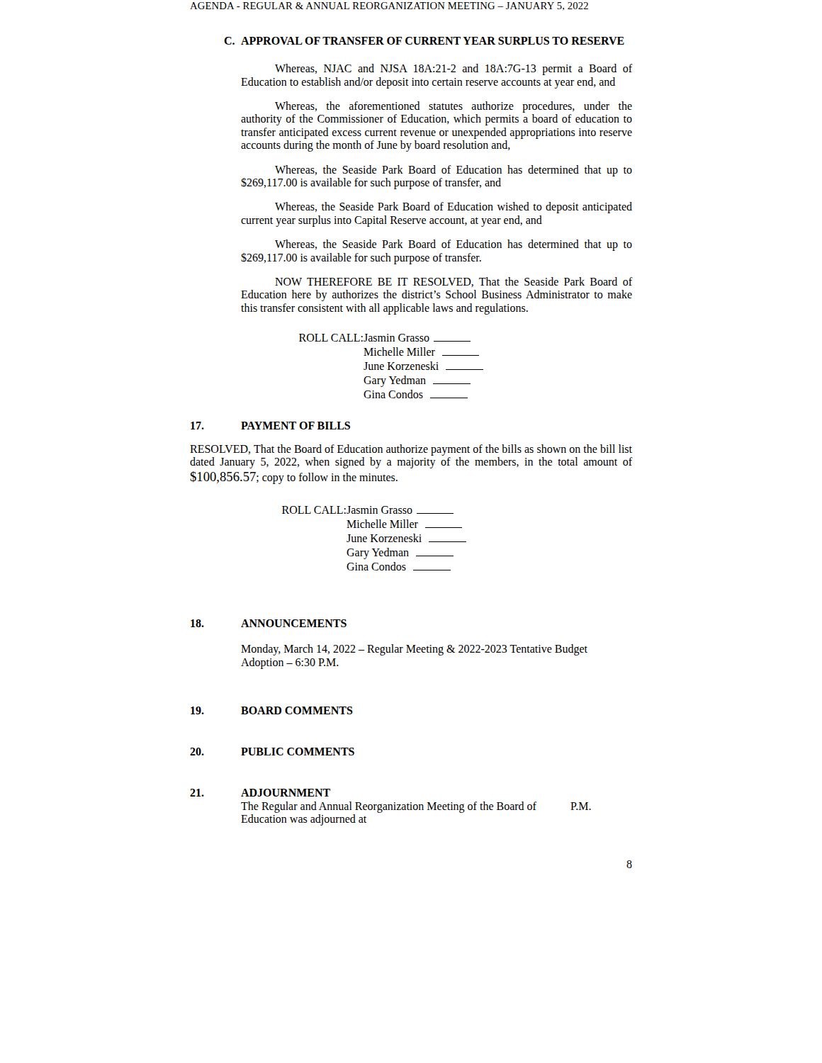AGENDA - REGULAR & ANNUAL REORGANIZATION MEETING – JANUARY 5, 2022
C.
Approval of Transfer of Current Year Surplus to Reserve
Whereas, NJAC and NJSA 18A:21-2 and 18A:7G-13 permit a Board of Education to establish and/or deposit into certain reserve accounts at year end, and
Whereas, the aforementioned statutes authorize procedures, under the authority of the Commissioner of Education, which permits a board of education to transfer anticipated excess current revenue or unexpended appropriations into reserve accounts during the month of June by board resolution and,
Whereas, the Seaside Park Board of Education has determined that up to $269,117.00 is available for such purpose of transfer, and
Whereas, the Seaside Park Board of Education wished to deposit anticipated current year surplus into Capital Reserve account, at year end, and
Whereas, the Seaside Park Board of Education has determined that up to $269,117.00 is available for such purpose of transfer.
NOW THEREFORE BE IT RESOLVED, That the Seaside Park Board of Education here by authorizes the district’s School Business Administrator to make this transfer consistent with all applicable laws and regulations.
| ROLL CALL: | Jasmin Grasso |
| | Michelle Miller |
| | June Korzeneski |
| | Gary Yedman |
| | Gina Condos |
17.
Payment of Bills
RESOLVED, That the Board of Education authorize payment of the bills as shown on the bill list dated January 5, 2022, when signed by a majority of the members, in the total amount of $100,856.57; copy to follow in the minutes.
| ROLL CALL: | Jasmin Grasso |
| | Michelle Miller |
| | June Korzeneski |
| | Gary Yedman |
| | Gina Condos |
18.
Announcements
Monday, March 14, 2022 – Regular Meeting & 2022-2023 Tentative Budget Adoption – 6:30 P.M.
19.
Board Comments
20.
Public Comments
21.
Adjournment
The Regular and Annual Reorganization Meeting of the Board of Education was adjourned at P.M.
8